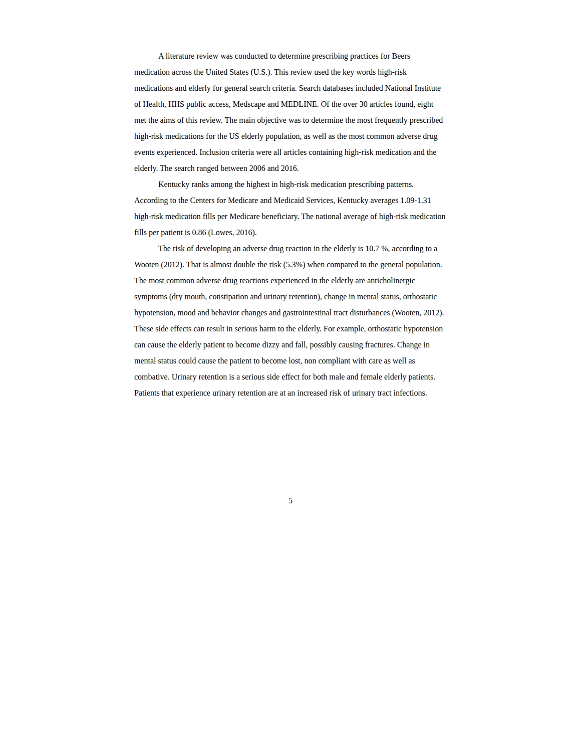A literature review was conducted to determine prescribing practices for Beers medication across the United States (U.S.). This review used the key words high-risk medications and elderly for general search criteria. Search databases included National Institute of Health, HHS public access, Medscape and MEDLINE. Of the over 30 articles found, eight met the aims of this review. The main objective was to determine the most frequently prescribed high-risk medications for the US elderly population, as well as the most common adverse drug events experienced. Inclusion criteria were all articles containing high-risk medication and the elderly. The search ranged between 2006 and 2016.
Kentucky ranks among the highest in high-risk medication prescribing patterns. According to the Centers for Medicare and Medicaid Services, Kentucky averages 1.09-1.31 high-risk medication fills per Medicare beneficiary. The national average of high-risk medication fills per patient is 0.86 (Lowes, 2016).
The risk of developing an adverse drug reaction in the elderly is 10.7 %, according to a Wooten (2012). That is almost double the risk (5.3%) when compared to the general population. The most common adverse drug reactions experienced in the elderly are anticholinergic symptoms (dry mouth, constipation and urinary retention), change in mental status, orthostatic hypotension, mood and behavior changes and gastrointestinal tract disturbances (Wooten, 2012). These side effects can result in serious harm to the elderly. For example, orthostatic hypotension can cause the elderly patient to become dizzy and fall, possibly causing fractures. Change in mental status could cause the patient to become lost, non compliant with care as well as combative. Urinary retention is a serious side effect for both male and female elderly patients. Patients that experience urinary retention are at an increased risk of urinary tract infections.
5